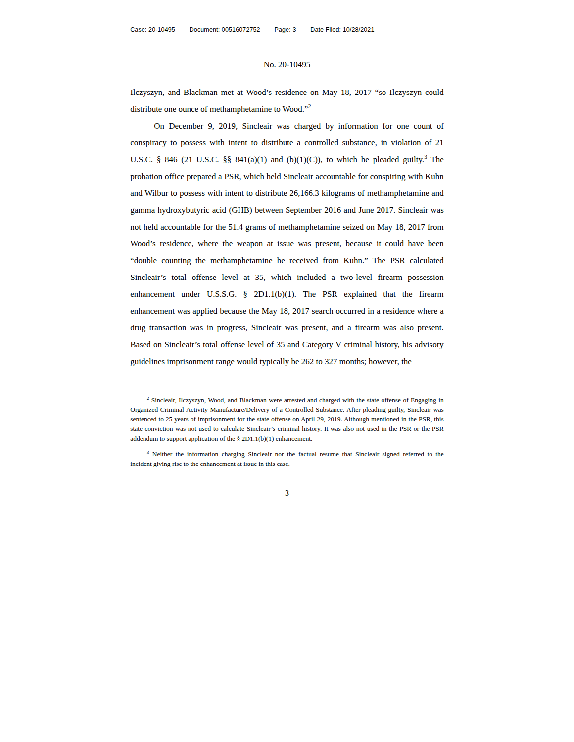Case: 20-10495 Document: 00516072752 Page: 3 Date Filed: 10/28/2021
No. 20-10495
Ilczyszyn, and Blackman met at Wood’s residence on May 18, 2017 “so Ilczyszyn could distribute one ounce of methamphetamine to Wood.”2
On December 9, 2019, Sincleair was charged by information for one count of conspiracy to possess with intent to distribute a controlled substance, in violation of 21 U.S.C. § 846 (21 U.S.C. §§ 841(a)(1) and (b)(1)(C)), to which he pleaded guilty.3 The probation office prepared a PSR, which held Sincleair accountable for conspiring with Kuhn and Wilbur to possess with intent to distribute 26,166.3 kilograms of methamphetamine and gamma hydroxybutyric acid (GHB) between September 2016 and June 2017. Sincleair was not held accountable for the 51.4 grams of methamphetamine seized on May 18, 2017 from Wood’s residence, where the weapon at issue was present, because it could have been “double counting the methamphetamine he received from Kuhn.” The PSR calculated Sincleair’s total offense level at 35, which included a two-level firearm possession enhancement under U.S.S.G. § 2D1.1(b)(1). The PSR explained that the firearm enhancement was applied because the May 18, 2017 search occurred in a residence where a drug transaction was in progress, Sincleair was present, and a firearm was also present. Based on Sincleair’s total offense level of 35 and Category V criminal history, his advisory guidelines imprisonment range would typically be 262 to 327 months; however, the
2 Sincleair, Ilczyszyn, Wood, and Blackman were arrested and charged with the state offense of Engaging in Organized Criminal Activity-Manufacture/Delivery of a Controlled Substance. After pleading guilty, Sincleair was sentenced to 25 years of imprisonment for the state offense on April 29, 2019. Although mentioned in the PSR, this state conviction was not used to calculate Sincleair’s criminal history. It was also not used in the PSR or the PSR addendum to support application of the § 2D1.1(b)(1) enhancement.
3 Neither the information charging Sincleair nor the factual resume that Sincleair signed referred to the incident giving rise to the enhancement at issue in this case.
3